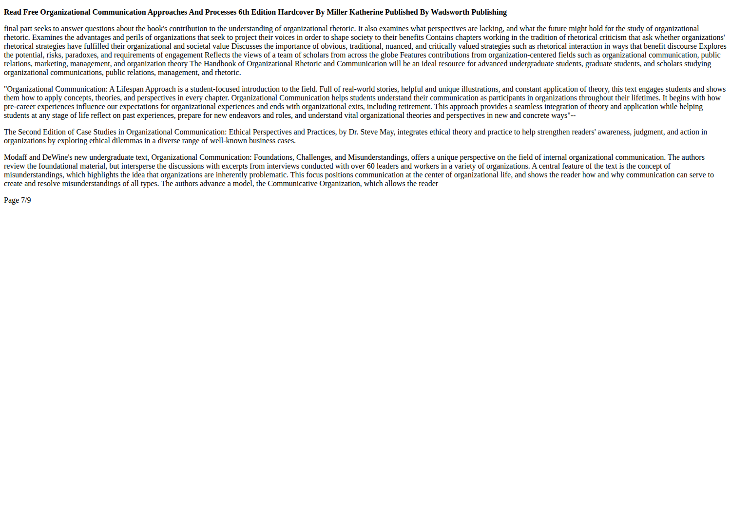Read Free Organizational Communication Approaches And Processes 6th Edition Hardcover By Miller Katherine Published By Wadsworth Publishing
final part seeks to answer questions about the book's contribution to the understanding of organizational rhetoric. It also examines what perspectives are lacking, and what the future might hold for the study of organizational rhetoric. Examines the advantages and perils of organizations that seek to project their voices in order to shape society to their benefits Contains chapters working in the tradition of rhetorical criticism that ask whether organizations' rhetorical strategies have fulfilled their organizational and societal value Discusses the importance of obvious, traditional, nuanced, and critically valued strategies such as rhetorical interaction in ways that benefit discourse Explores the potential, risks, paradoxes, and requirements of engagement Reflects the views of a team of scholars from across the globe Features contributions from organization-centered fields such as organizational communication, public relations, marketing, management, and organization theory The Handbook of Organizational Rhetoric and Communication will be an ideal resource for advanced undergraduate students, graduate students, and scholars studying organizational communications, public relations, management, and rhetoric.
"Organizational Communication: A Lifespan Approach is a student-focused introduction to the field. Full of real-world stories, helpful and unique illustrations, and constant application of theory, this text engages students and shows them how to apply concepts, theories, and perspectives in every chapter. Organizational Communication helps students understand their communication as participants in organizations throughout their lifetimes. It begins with how pre-career experiences influence our expectations for organizational experiences and ends with organizational exits, including retirement. This approach provides a seamless integration of theory and application while helping students at any stage of life reflect on past experiences, prepare for new endeavors and roles, and understand vital organizational theories and perspectives in new and concrete ways"--
The Second Edition of Case Studies in Organizational Communication: Ethical Perspectives and Practices, by Dr. Steve May, integrates ethical theory and practice to help strengthen readers' awareness, judgment, and action in organizations by exploring ethical dilemmas in a diverse range of well-known business cases.
Modaff and DeWine's new undergraduate text, Organizational Communication: Foundations, Challenges, and Misunderstandings, offers a unique perspective on the field of internal organizational communication. The authors review the foundational material, but intersperse the discussions with excerpts from interviews conducted with over 60 leaders and workers in a variety of organizations. A central feature of the text is the concept of misunderstandings, which highlights the idea that organizations are inherently problematic. This focus positions communication at the center of organizational life, and shows the reader how and why communication can serve to create and resolve misunderstandings of all types. The authors advance a model, the Communicative Organization, which allows the reader
Page 7/9